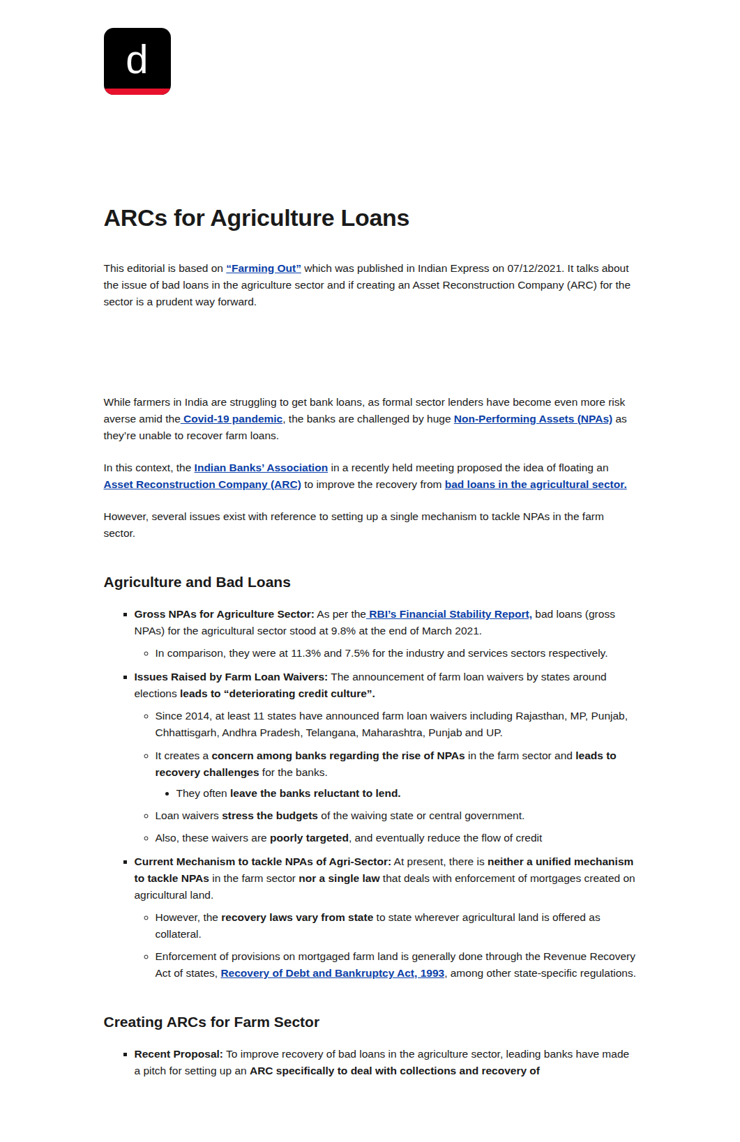d
ARCs for Agriculture Loans
This editorial is based on “Farming Out” which was published in Indian Express on 07/12/2021. It talks about the issue of bad loans in the agriculture sector and if creating an Asset Reconstruction Company (ARC) for the sector is a prudent way forward.
While farmers in India are struggling to get bank loans, as formal sector lenders have become even more risk averse amid the Covid-19 pandemic, the banks are challenged by huge Non-Performing Assets (NPAs) as they’re unable to recover farm loans.
In this context, the Indian Banks’ Association in a recently held meeting proposed the idea of floating an Asset Reconstruction Company (ARC) to improve the recovery from bad loans in the agricultural sector.
However, several issues exist with reference to setting up a single mechanism to tackle NPAs in the farm sector.
Agriculture and Bad Loans
Gross NPAs for Agriculture Sector: As per the RBI’s Financial Stability Report, bad loans (gross NPAs) for the agricultural sector stood at 9.8% at the end of March 2021.
In comparison, they were at 11.3% and 7.5% for the industry and services sectors respectively.
Issues Raised by Farm Loan Waivers: The announcement of farm loan waivers by states around elections leads to “deteriorating credit culture”.
Since 2014, at least 11 states have announced farm loan waivers including Rajasthan, MP, Punjab, Chhattisgarh, Andhra Pradesh, Telangana, Maharashtra, Punjab and UP.
It creates a concern among banks regarding the rise of NPAs in the farm sector and leads to recovery challenges for the banks.
They often leave the banks reluctant to lend.
Loan waivers stress the budgets of the waiving state or central government.
Also, these waivers are poorly targeted, and eventually reduce the flow of credit
Current Mechanism to tackle NPAs of Agri-Sector: At present, there is neither a unified mechanism to tackle NPAs in the farm sector nor a single law that deals with enforcement of mortgages created on agricultural land.
However, the recovery laws vary from state to state wherever agricultural land is offered as collateral.
Enforcement of provisions on mortgaged farm land is generally done through the Revenue Recovery Act of states, Recovery of Debt and Bankruptcy Act, 1993, among other state-specific regulations.
Creating ARCs for Farm Sector
Recent Proposal: To improve recovery of bad loans in the agriculture sector, leading banks have made a pitch for setting up an ARC specifically to deal with collections and recovery of